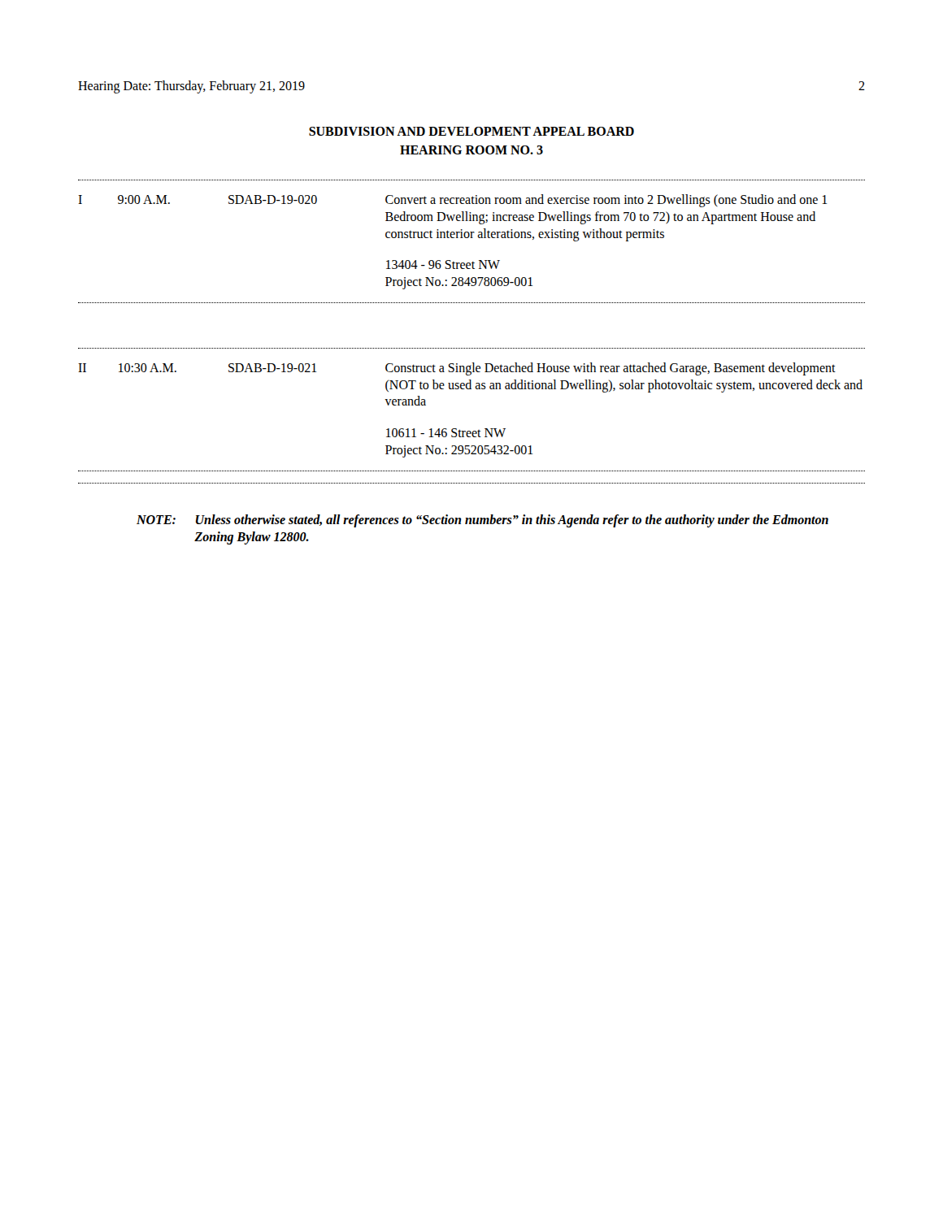Hearing Date: Thursday, February 21, 2019
2
SUBDIVISION AND DEVELOPMENT APPEAL BOARD
HEARING ROOM NO. 3
| I | 9:00 A.M. | SDAB-D-19-020 | Convert a recreation room and exercise room into 2 Dwellings (one Studio and one 1 Bedroom Dwelling; increase Dwellings from 70 to 72) to an Apartment House and construct interior alterations, existing without permits 13404 - 96 Street NW Project No.: 284978069-001 |
| II | 10:30 A.M. | SDAB-D-19-021 | Construct a Single Detached House with rear attached Garage, Basement development (NOT to be used as an additional Dwelling), solar photovoltaic system, uncovered deck and veranda 10611 - 146 Street NW Project No.: 295205432-001 |
NOTE:
Unless otherwise stated, all references to “Section numbers” in this Agenda refer to the authority under the Edmonton Zoning Bylaw 12800.